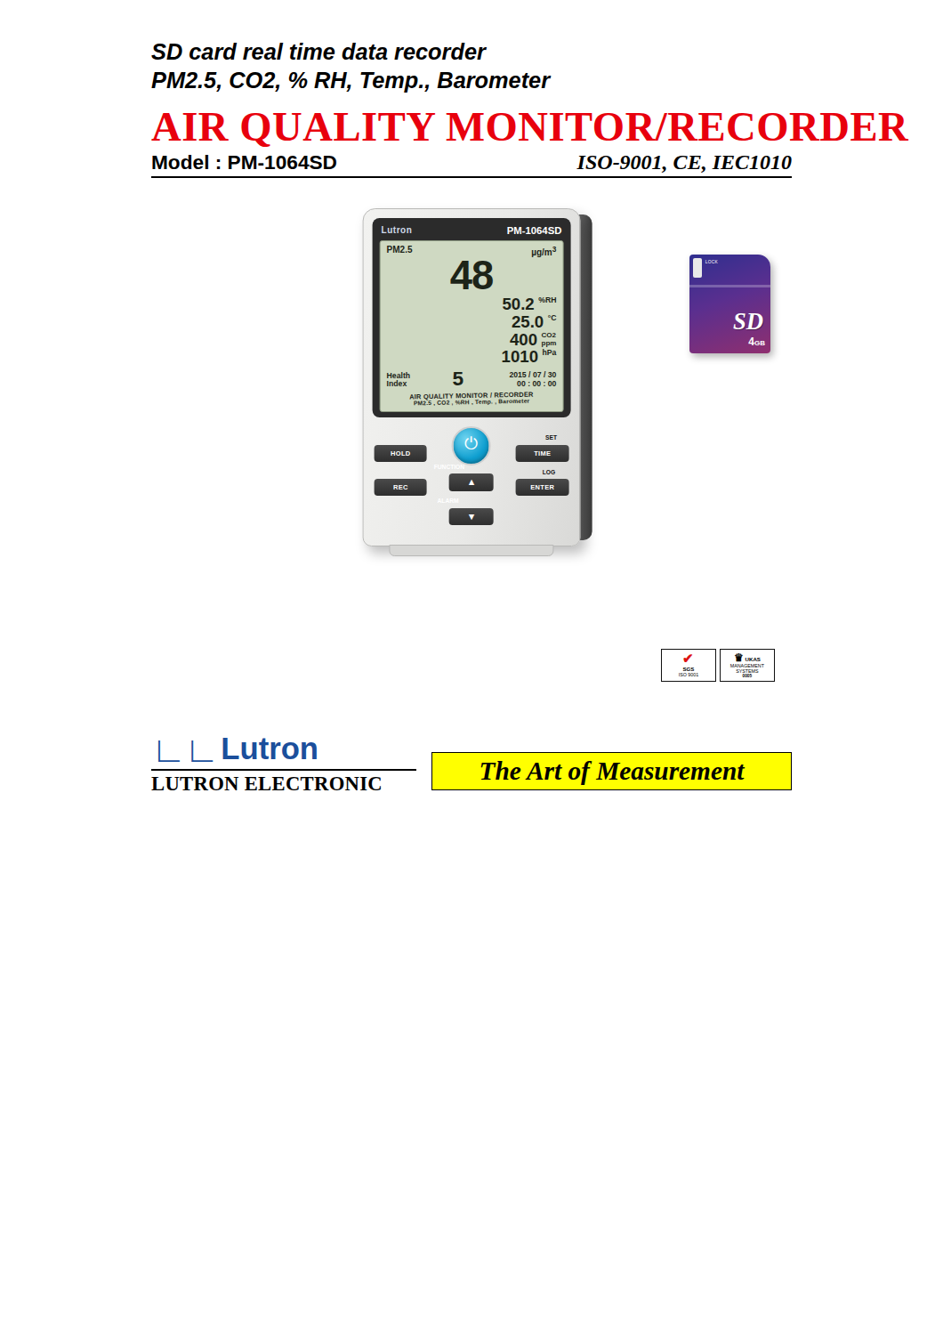SD card real time data recorder
PM2.5, CO2, % RH, Temp., Barometer
AIR QUALITY MONITOR/RECORDER
Model : PM-1064SD ISO-9001, CE, IEC1010
LOCK
SD
4GB
Lutron PM-1064SD
PM2.5 µg/m3
48
50.2 %RH
25.0 °C
400 CO2
ppm
1010 hPa
Health
Index
5
2015 / 07 / 30
00 : 00 : 00
AIR QUALITY MONITOR / RECORDER
PM2.5 , CO2 , %RH , Temp. , Barometer
⏻
HOLD
REC
SET
TIME
LOG
ENTER
FUNCTION
▲
ALARM
▼
✔ SGS
ISO 9001
♛ UKAS
MANAGEMENT
SYSTEMS
0005
∟∟ Lutron
LUTRON ELECTRONIC
The Art of Measurement